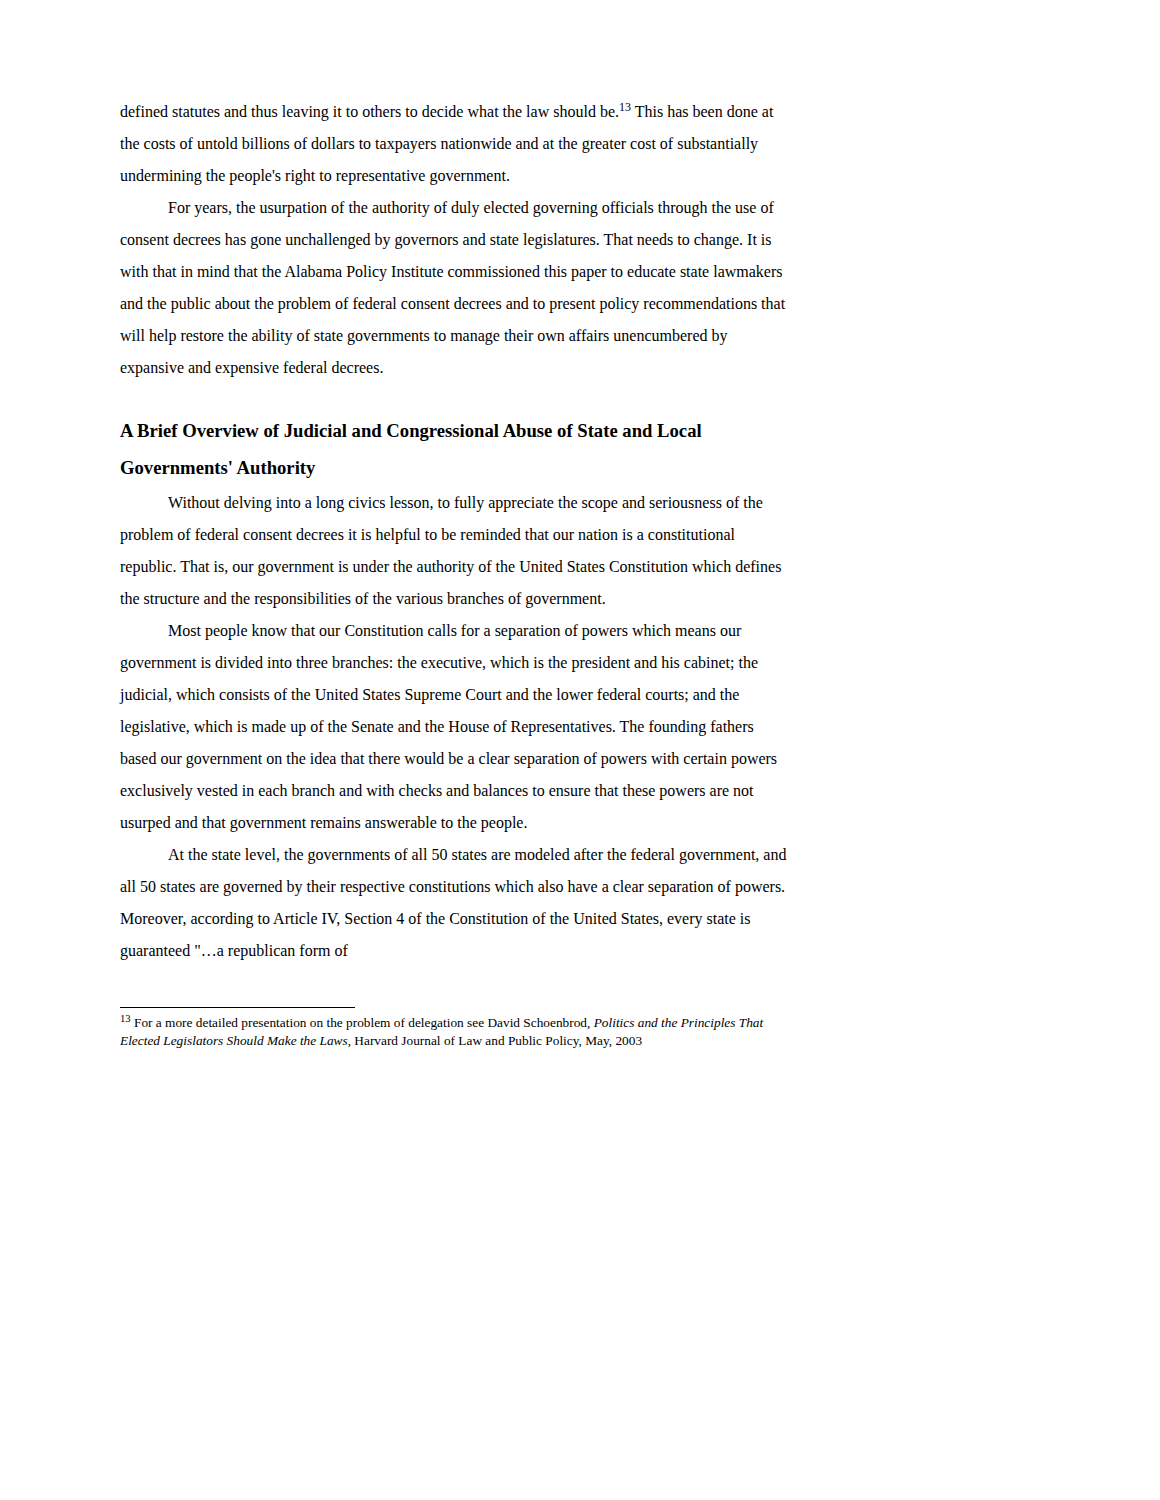defined statutes and thus leaving it to others to decide what the law should be.13 This has been done at the costs of untold billions of dollars to taxpayers nationwide and at the greater cost of substantially undermining the people's right to representative government.
For years, the usurpation of the authority of duly elected governing officials through the use of consent decrees has gone unchallenged by governors and state legislatures. That needs to change. It is with that in mind that the Alabama Policy Institute commissioned this paper to educate state lawmakers and the public about the problem of federal consent decrees and to present policy recommendations that will help restore the ability of state governments to manage their own affairs unencumbered by expansive and expensive federal decrees.
A Brief Overview of Judicial and Congressional Abuse of State and Local Governments' Authority
Without delving into a long civics lesson, to fully appreciate the scope and seriousness of the problem of federal consent decrees it is helpful to be reminded that our nation is a constitutional republic. That is, our government is under the authority of the United States Constitution which defines the structure and the responsibilities of the various branches of government.
Most people know that our Constitution calls for a separation of powers which means our government is divided into three branches: the executive, which is the president and his cabinet; the judicial, which consists of the United States Supreme Court and the lower federal courts; and the legislative, which is made up of the Senate and the House of Representatives. The founding fathers based our government on the idea that there would be a clear separation of powers with certain powers exclusively vested in each branch and with checks and balances to ensure that these powers are not usurped and that government remains answerable to the people.
At the state level, the governments of all 50 states are modeled after the federal government, and all 50 states are governed by their respective constitutions which also have a clear separation of powers. Moreover, according to Article IV, Section 4 of the Constitution of the United States, every state is guaranteed "…a republican form of
13 For a more detailed presentation on the problem of delegation see David Schoenbrod, Politics and the Principles That Elected Legislators Should Make the Laws, Harvard Journal of Law and Public Policy, May, 2003